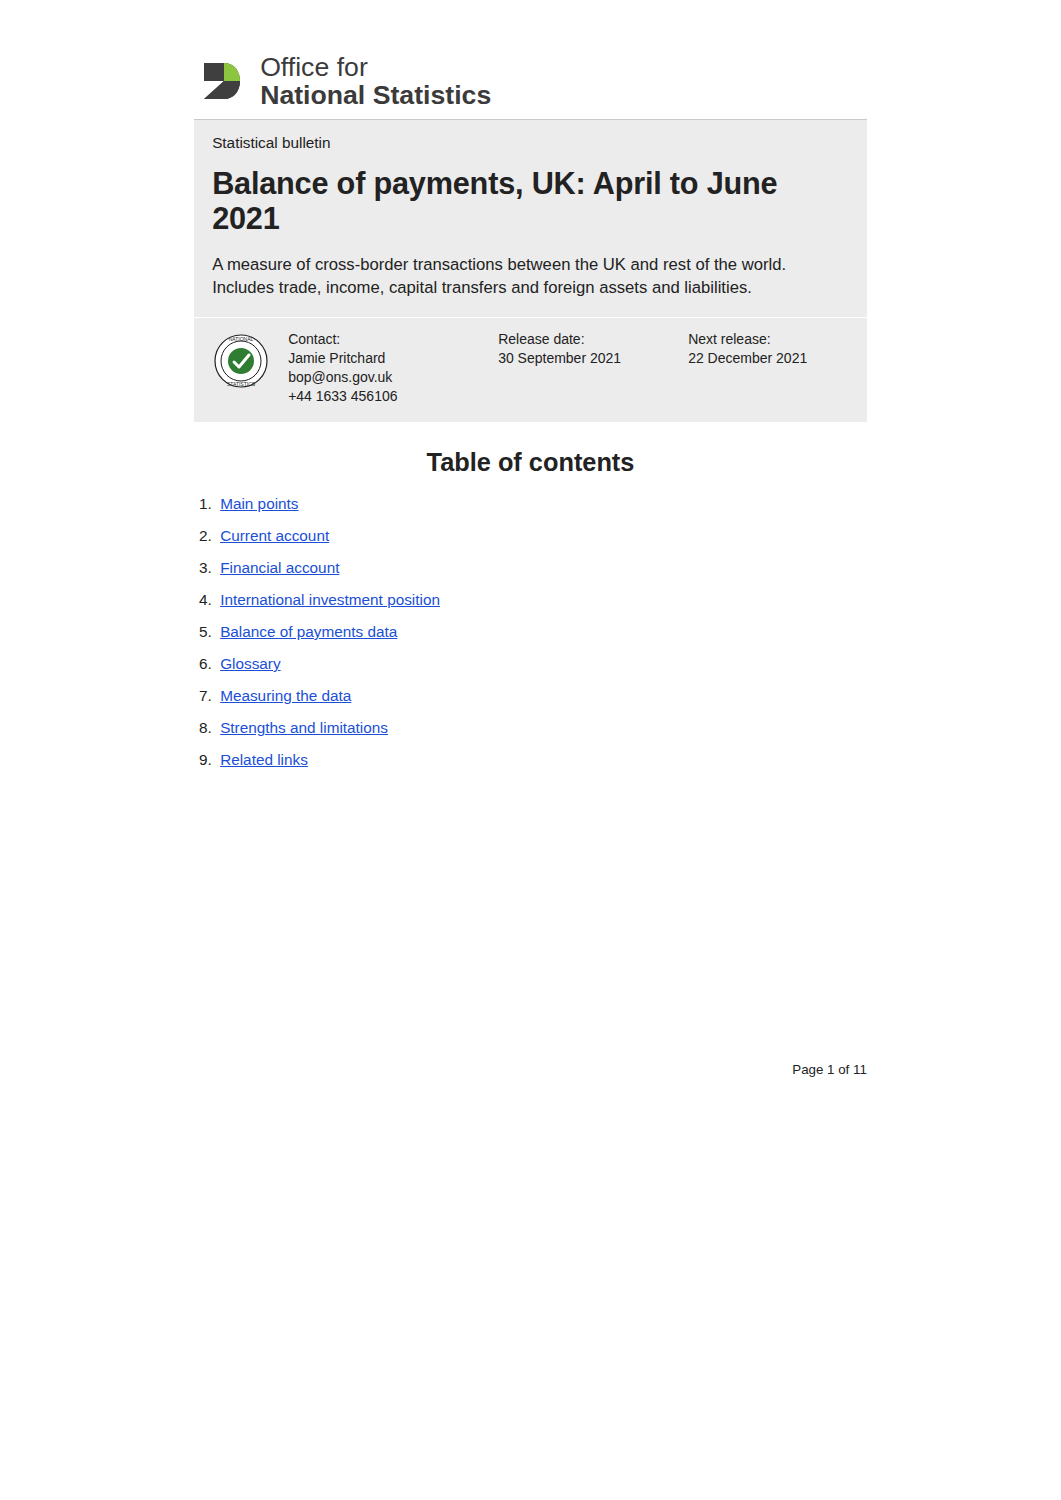Office for
National Statistics
Statistical bulletin
Balance of payments, UK: April to June 2021
A measure of cross-border transactions between the UK and rest of the world. Includes trade, income, capital transfers and foreign assets and liabilities.
NATIONAL STATISTICS
Contact:
Jamie Pritchard
bop@ons.gov.uk
+44 1633 456106
Release date:
30 September 2021
Next release:
22 December 2021
Table of contents
Main points
Current account
Financial account
International investment position
Balance of payments data
Glossary
Measuring the data
Strengths and limitations
Related links
Page 1 of 11